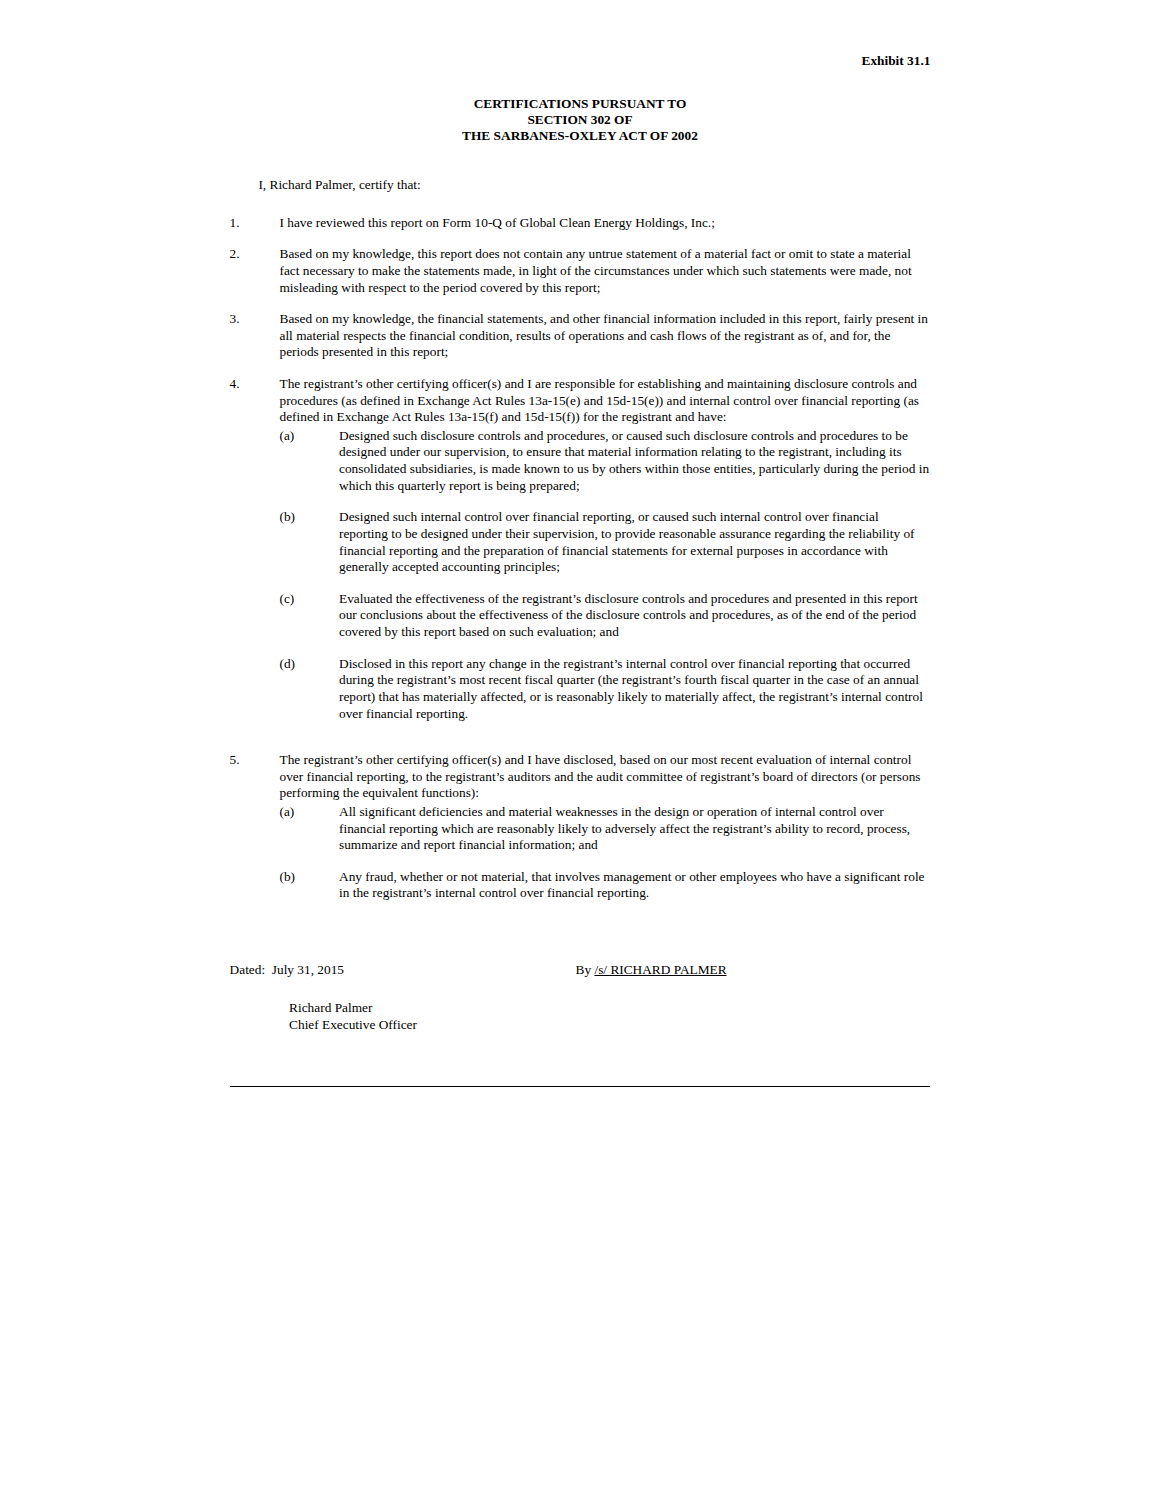Exhibit 31.1
CERTIFICATIONS PURSUANT TO
SECTION 302 OF
THE SARBANES-OXLEY ACT OF 2002
I, Richard Palmer, certify that:
| 1. | I have reviewed this report on Form 10-Q of Global Clean Energy Holdings, Inc.; |
| 2. | Based on my knowledge, this report does not contain any untrue statement of a material fact or omit to state a material fact necessary to make the statements made, in light of the circumstances under which such statements were made, not misleading with respect to the period covered by this report; |
| 3. | Based on my knowledge, the financial statements, and other financial information included in this report, fairly present in all material respects the financial condition, results of operations and cash flows of the registrant as of, and for, the periods presented in this report; |
| 4. | The registrant’s other certifying officer(s) and I are responsible for establishing and maintaining disclosure controls and procedures (as defined in Exchange Act Rules 13a-15(e) and 15d-15(e)) and internal control over financial reporting (as defined in Exchange Act Rules 13a-15(f) and 15d-15(f)) for the registrant and have: / (a) / Designed such disclosure controls and procedures, or caused such disclosure controls and procedures to be designed under our supervision, to ensure that material information relating to the registrant, including its consolidated subsidiaries, is made known to us by others within those entities, particularly during the period in which this quarterly report is being prepared; / / (b) / Designed such internal control over financial reporting, or caused such internal control over financial reporting to be designed under their supervision, to provide reasonable assurance regarding the reliability of financial reporting and the preparation of financial statements for external purposes in accordance with generally accepted accounting principles; / / (c) / Evaluated the effectiveness of the registrant’s disclosure controls and procedures and presented in this report our conclusions about the effectiveness of the disclosure controls and procedures, as of the end of the period covered by this report based on such evaluation; and / / (d) / Disclosed in this report any change in the registrant’s internal control over financial reporting that occurred during the registrant’s most recent fiscal quarter (the registrant’s fourth fiscal quarter in the case of an annual report) that has materially affected, or is reasonably likely to materially affect, the registrant’s internal control over financial reporting. / |
| 5. | The registrant’s other certifying officer(s) and I have disclosed, based on our most recent evaluation of internal control over financial reporting, to the registrant’s auditors and the audit committee of registrant’s board of directors (or persons performing the equivalent functions): / (a) / All significant deficiencies and material weaknesses in the design or operation of internal control over financial reporting which are reasonably likely to adversely affect the registrant’s ability to record, process, summarize and report financial information; and / / (b) / Any fraud, whether or not material, that involves management or other employees who have a significant role in the registrant’s internal control over financial reporting. / |
| Dated: July 31, 2015 | By /s/ RICHARD PALMER |
Richard Palmer
Chief Executive Officer